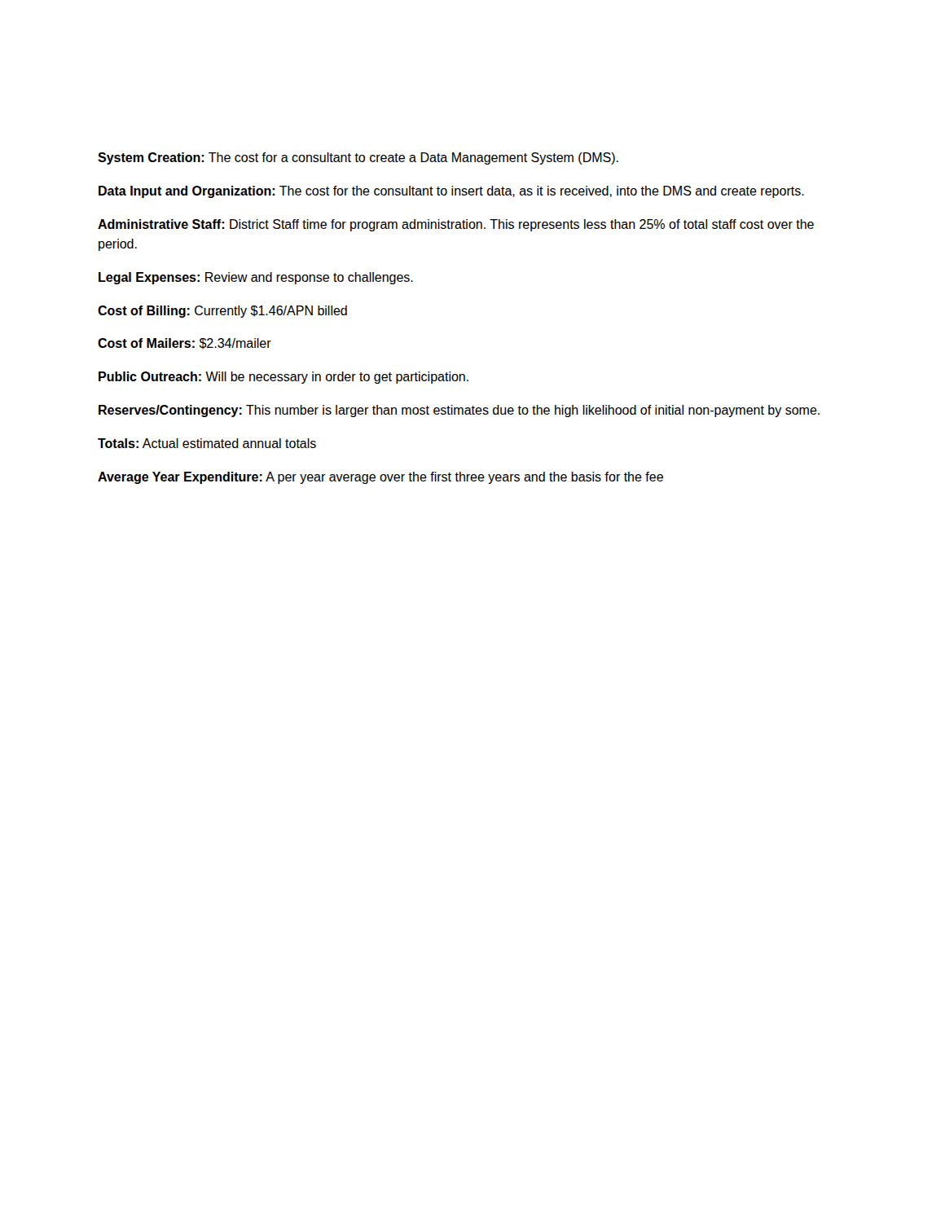System Creation: The cost for a consultant to create a Data Management System (DMS).
Data Input and Organization: The cost for the consultant to insert data, as it is received, into the DMS and create reports.
Administrative Staff: District Staff time for program administration. This represents less than 25% of total staff cost over the period.
Legal Expenses: Review and response to challenges.
Cost of Billing: Currently $1.46/APN billed
Cost of Mailers: $2.34/mailer
Public Outreach: Will be necessary in order to get participation.
Reserves/Contingency: This number is larger than most estimates due to the high likelihood of initial non-payment by some.
Totals: Actual estimated annual totals
Average Year Expenditure: A per year average over the first three years and the basis for the fee